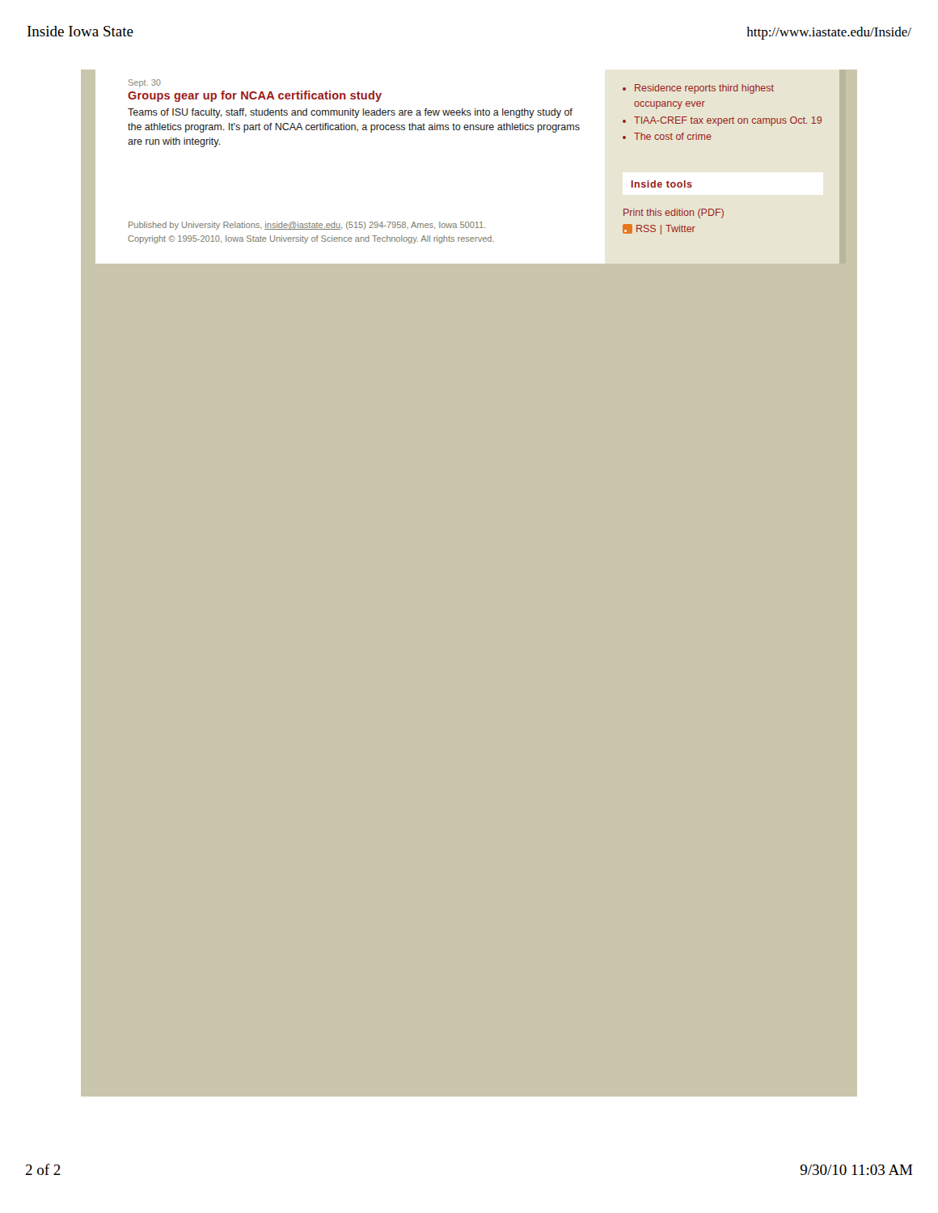Inside Iowa State
http://www.iastate.edu/Inside/
Sept. 30
Groups gear up for NCAA certification study
Teams of ISU faculty, staff, students and community leaders are a few weeks into a lengthy study of the athletics program. It's part of NCAA certification, a process that aims to ensure athletics programs are run with integrity.
Published by University Relations, inside@iastate.edu, (515) 294-7958, Ames, Iowa 50011.
Copyright © 1995-2010, Iowa State University of Science and Technology. All rights reserved.
Residence reports third highest occupancy ever
TIAA-CREF tax expert on campus Oct. 19
The cost of crime
Inside tools
Print this edition (PDF)
RSS | Twitter
2 of 2
9/30/10 11:03 AM